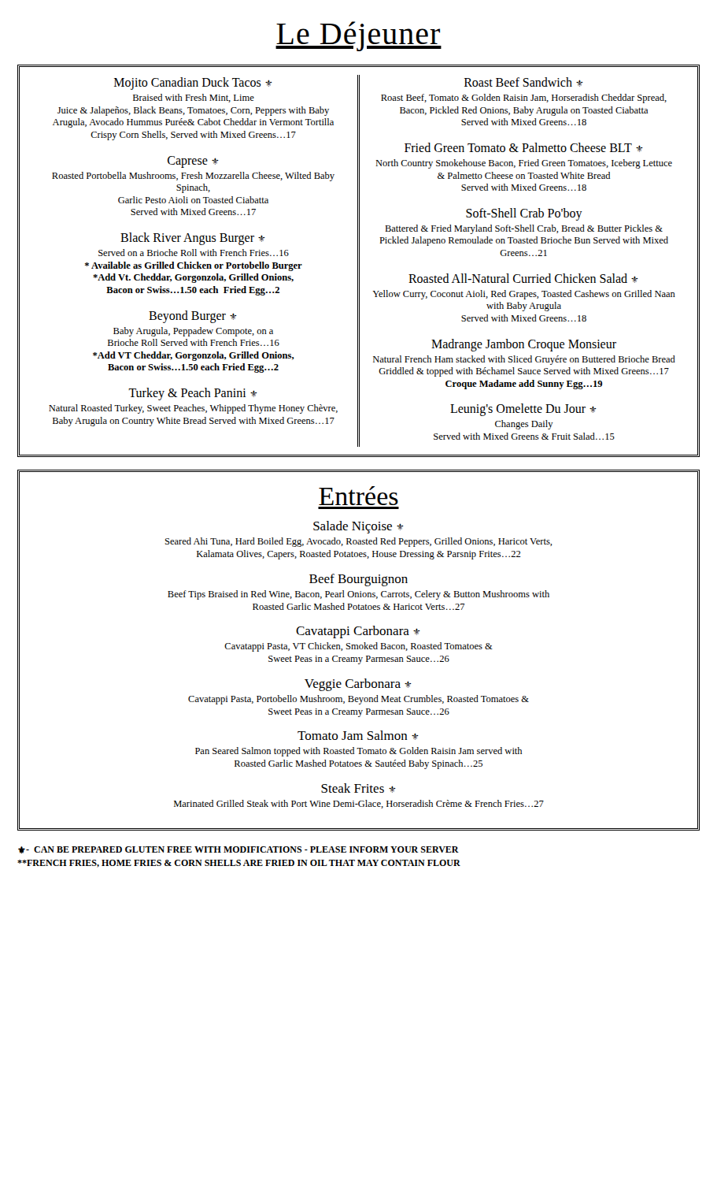Le Déjeuner
Mojito Canadian Duck Tacos ⚜
Braised with Fresh Mint, Lime
Juice & Jalapeños, Black Beans, Tomatoes, Corn, Peppers with Baby Arugula, Avocado Hummus Purée& Cabot Cheddar in Vermont Tortilla Crispy Corn Shells, Served with Mixed Greens…17
Caprese ⚜
Roasted Portobella Mushrooms, Fresh Mozzarella Cheese, Wilted Baby Spinach,
Garlic Pesto Aioli on Toasted Ciabatta
Served with Mixed Greens…17
Black River Angus Burger ⚜
Served on a Brioche Roll with French Fries…16
* Available as Grilled Chicken or Portobello Burger
*Add Vt. Cheddar, Gorgonzola, Grilled Onions,
Bacon or Swiss…1.50 each Fried Egg…2
Beyond Burger ⚜
Baby Arugula, Peppadew Compote, on a
Brioche Roll Served with French Fries…16
*Add VT Cheddar, Gorgonzola, Grilled Onions,
Bacon or Swiss…1.50 each Fried Egg…2
Turkey & Peach Panini ⚜
Natural Roasted Turkey, Sweet Peaches, Whipped Thyme Honey Chèvre, Baby Arugula on Country White Bread Served with Mixed Greens…17
Roast Beef Sandwich ⚜
Roast Beef, Tomato & Golden Raisin Jam, Horseradish Cheddar Spread, Bacon, Pickled Red Onions, Baby Arugula on Toasted Ciabatta
Served with Mixed Greens…18
Fried Green Tomato & Palmetto Cheese BLT ⚜
North Country Smokehouse Bacon, Fried Green Tomatoes, Iceberg Lettuce & Palmetto Cheese on Toasted White Bread
Served with Mixed Greens…18
Soft-Shell Crab Po'boy
Battered & Fried Maryland Soft-Shell Crab, Bread & Butter Pickles & Pickled Jalapeno Remoulade on Toasted Brioche Bun Served with Mixed Greens…21
Roasted All-Natural Curried Chicken Salad ⚜
Yellow Curry, Coconut Aioli, Red Grapes, Toasted Cashews on Grilled Naan with Baby Arugula
Served with Mixed Greens…18
Madrange Jambon Croque Monsieur
Natural French Ham stacked with Sliced Gruyére on Buttered Brioche Bread Griddled & topped with Béchamel Sauce Served with Mixed Greens…17
Croque Madame add Sunny Egg…19
Leunig's Omelette Du Jour ⚜
Changes Daily
Served with Mixed Greens & Fruit Salad…15
Entrées
Salade Niçoise ⚜
Seared Ahi Tuna, Hard Boiled Egg, Avocado, Roasted Red Peppers, Grilled Onions, Haricot Verts,
Kalamata Olives, Capers, Roasted Potatoes, House Dressing & Parsnip Frites…22
Beef Bourguignon
Beef Tips Braised in Red Wine, Bacon, Pearl Onions, Carrots, Celery & Button Mushrooms with
Roasted Garlic Mashed Potatoes & Haricot Verts…27
Cavatappi Carbonara ⚜
Cavatappi Pasta, VT Chicken, Smoked Bacon, Roasted Tomatoes &
Sweet Peas in a Creamy Parmesan Sauce…26
Veggie Carbonara ⚜
Cavatappi Pasta, Portobello Mushroom, Beyond Meat Crumbles, Roasted Tomatoes &
Sweet Peas in a Creamy Parmesan Sauce…26
Tomato Jam Salmon ⚜
Pan Seared Salmon topped with Roasted Tomato & Golden Raisin Jam served with
Roasted Garlic Mashed Potatoes & Sautéed Baby Spinach…25
Steak Frites ⚜
Marinated Grilled Steak with Port Wine Demi-Glace, Horseradish Crème & French Fries…27
⚜- CAN BE PREPARED GLUTEN FREE WITH MODIFICATIONS - PLEASE INFORM YOUR SERVER
**FRENCH FRIES, HOME FRIES & CORN SHELLS ARE FRIED IN OIL THAT MAY CONTAIN FLOUR